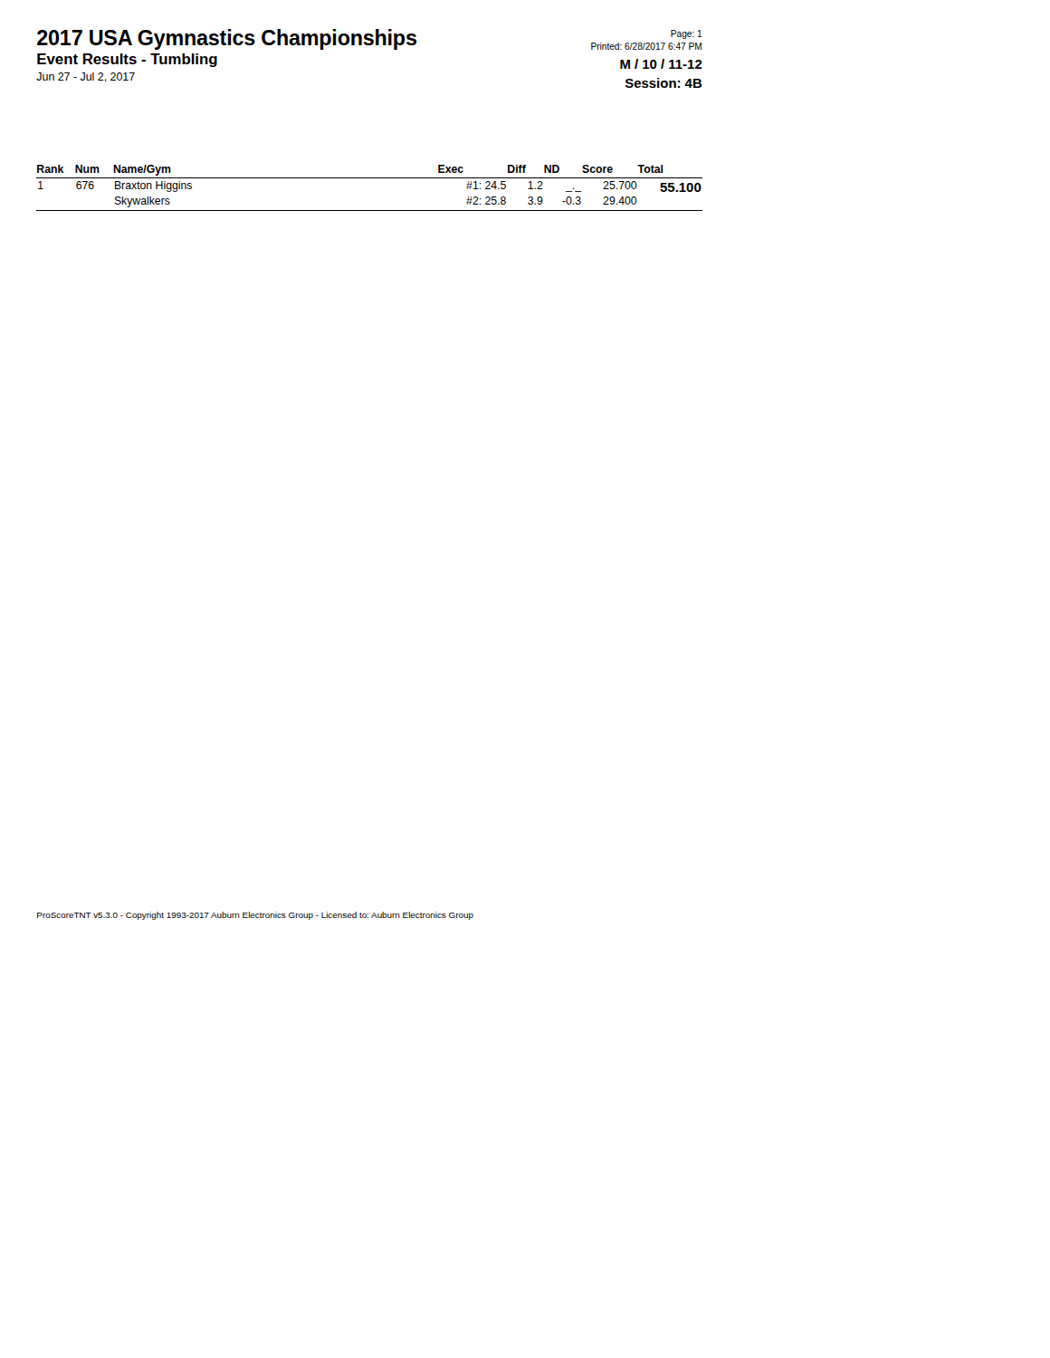2017 USA Gymnastics Championships
Event Results - Tumbling
Jun 27 - Jul 2, 2017
Page: 1
Printed: 6/28/2017 6:47 PM
M / 10 / 11-12
Session: 4B
| Rank | Num | Name/Gym | Exec | Diff | ND | Score | Total |
| --- | --- | --- | --- | --- | --- | --- | --- |
| 1 | 676 | Braxton Higgins | #1: 24.5 | 1.2 | _._ | 25.700 | 55.100 |
| | | Skywalkers | #2: 25.8 | 3.9 | -0.3 | 29.400 | |
ProScoreTNT v5.3.0 - Copyright 1993-2017 Auburn Electronics Group - Licensed to: Auburn Electronics Group